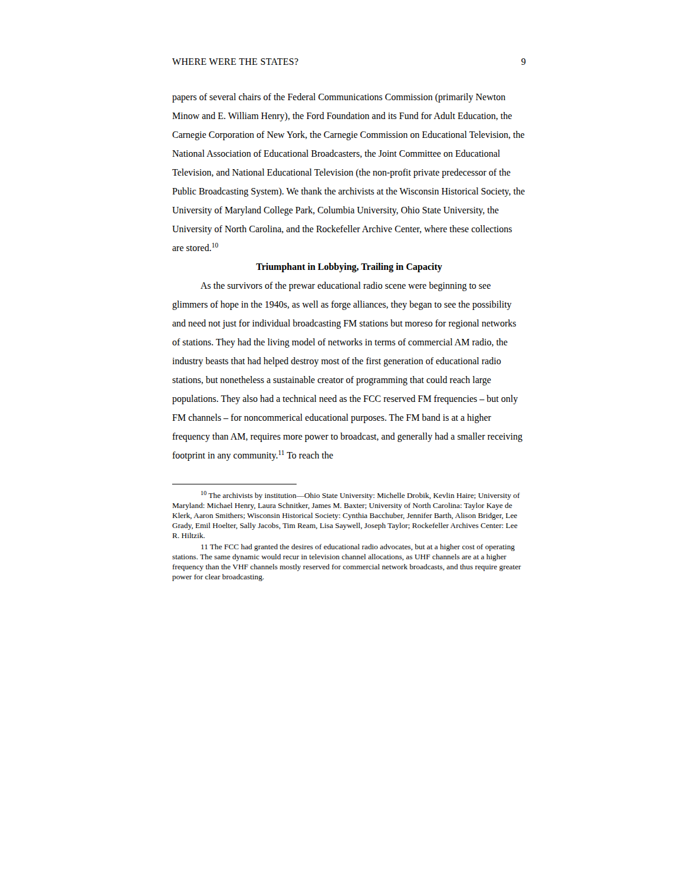Where were the states? 9
papers of several chairs of the Federal Communications Commission (primarily Newton Minow and E. William Henry), the Ford Foundation and its Fund for Adult Education, the Carnegie Corporation of New York, the Carnegie Commission on Educational Television, the National Association of Educational Broadcasters, the Joint Committee on Educational Television, and National Educational Television (the non-profit private predecessor of the Public Broadcasting System). We thank the archivists at the Wisconsin Historical Society, the University of Maryland College Park, Columbia University, Ohio State University, the University of North Carolina, and the Rockefeller Archive Center, where these collections are stored.10
Triumphant in Lobbying, Trailing in Capacity
As the survivors of the prewar educational radio scene were beginning to see glimmers of hope in the 1940s, as well as forge alliances, they began to see the possibility and need not just for individual broadcasting FM stations but moreso for regional networks of stations. They had the living model of networks in terms of commercial AM radio, the industry beasts that had helped destroy most of the first generation of educational radio stations, but nonetheless a sustainable creator of programming that could reach large populations. They also had a technical need as the FCC reserved FM frequencies – but only FM channels – for noncommerical educational purposes. The FM band is at a higher frequency than AM, requires more power to broadcast, and generally had a smaller receiving footprint in any community.11 To reach the
10 The archivists by institution—Ohio State University: Michelle Drobik, Kevlin Haire; University of Maryland: Michael Henry, Laura Schnitker, James M. Baxter; University of North Carolina: Taylor Kaye de Klerk, Aaron Smithers; Wisconsin Historical Society: Cynthia Bacchuber, Jennifer Barth, Alison Bridger, Lee Grady, Emil Hoelter, Sally Jacobs, Tim Ream, Lisa Saywell, Joseph Taylor; Rockefeller Archives Center: Lee R. Hiltzik.
11 The FCC had granted the desires of educational radio advocates, but at a higher cost of operating stations. The same dynamic would recur in television channel allocations, as UHF channels are at a higher frequency than the VHF channels mostly reserved for commercial network broadcasts, and thus require greater power for clear broadcasting.